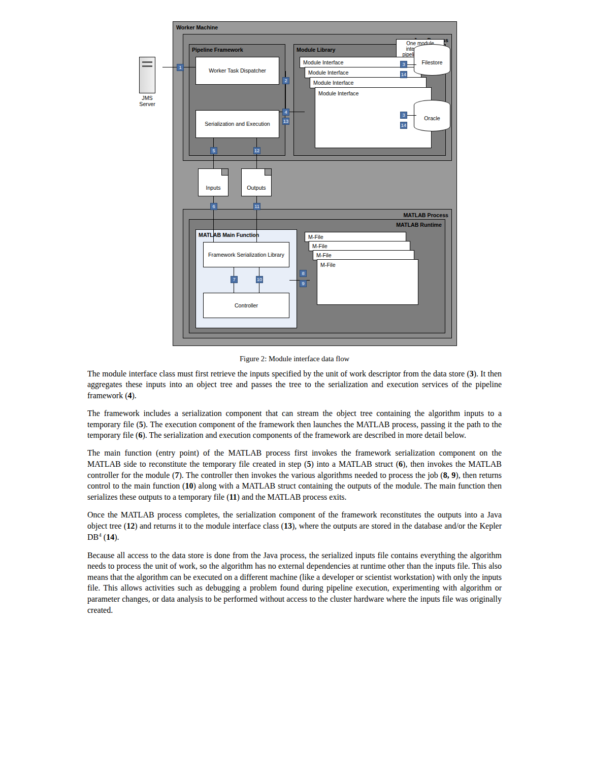Worker Machine
Java Process
Pipeline Framework
Module Library
One module interface per pipeline module
Worker Task Dispatcher
Serialization and Execution
Module Interface
Module Interface
Module Interface
Module Interface
JMS
Server
Filestore
Oracle
Inputs
Outputs
MATLAB Process
MATLAB Runtime
MATLAB Main Function
Framework Serialization Library
Controller
M-File
M-File
M-File
M-File
1 2 4 13 5 12 6 11 7 10 8 9 3 14 3 14
Figure 2: Module interface data flow
The module interface class must first retrieve the inputs specified by the unit of work descriptor from the data store (3). It then aggregates these inputs into an object tree and passes the tree to the serialization and execution services of the pipeline framework (4).
The framework includes a serialization component that can stream the object tree containing the algorithm inputs to a temporary file (5). The execution component of the framework then launches the MATLAB process, passing it the path to the temporary file (6). The serialization and execution components of the framework are described in more detail below.
The main function (entry point) of the MATLAB process first invokes the framework serialization component on the MATLAB side to reconstitute the temporary file created in step (5) into a MATLAB struct (6), then invokes the MATLAB controller for the module (7). The controller then invokes the various algorithms needed to process the job (8, 9), then returns control to the main function (10) along with a MATLAB struct containing the outputs of the module. The main function then serializes these outputs to a temporary file (11) and the MATLAB process exits.
Once the MATLAB process completes, the serialization component of the framework reconstitutes the outputs into a Java object tree (12) and returns it to the module interface class (13), where the outputs are stored in the database and/or the Kepler DB4 (14).
Because all access to the data store is done from the Java process, the serialized inputs file contains everything the algorithm needs to process the unit of work, so the algorithm has no external dependencies at runtime other than the inputs file. This also means that the algorithm can be executed on a different machine (like a developer or scientist workstation) with only the inputs file. This allows activities such as debugging a problem found during pipeline execution, experimenting with algorithm or parameter changes, or data analysis to be performed without access to the cluster hardware where the inputs file was originally created.